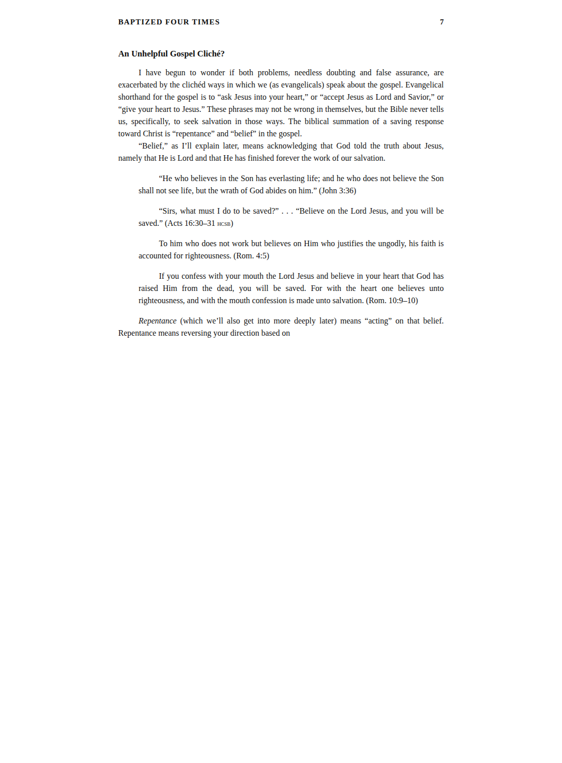Baptized Four Times 7
An Unhelpful Gospel Cliché?
I have begun to wonder if both problems, needless doubting and false assurance, are exacerbated by the clichéd ways in which we (as evangelicals) speak about the gospel. Evangelical shorthand for the gospel is to “ask Jesus into your heart,” or “accept Jesus as Lord and Savior,” or “give your heart to Jesus.” These phrases may not be wrong in themselves, but the Bible never tells us, specifically, to seek salvation in those ways. The biblical summation of a saving response toward Christ is “repentance” and “belief” in the gospel.
“Belief,” as I’ll explain later, means acknowledging that God told the truth about Jesus, namely that He is Lord and that He has finished forever the work of our salvation.
“He who believes in the Son has everlasting life; and he who does not believe the Son shall not see life, but the wrath of God abides on him.” (John 3:36)
“Sirs, what must I do to be saved?” . . . “Believe on the Lord Jesus, and you will be saved.” (Acts 16:30–31 hcsb)
To him who does not work but believes on Him who justifies the ungodly, his faith is accounted for righteousness. (Rom. 4:5)
If you confess with your mouth the Lord Jesus and believe in your heart that God has raised Him from the dead, you will be saved. For with the heart one believes unto righteousness, and with the mouth confession is made unto salvation. (Rom. 10:9–10)
Repentance (which we’ll also get into more deeply later) means “acting” on that belief. Repentance means reversing your direction based on